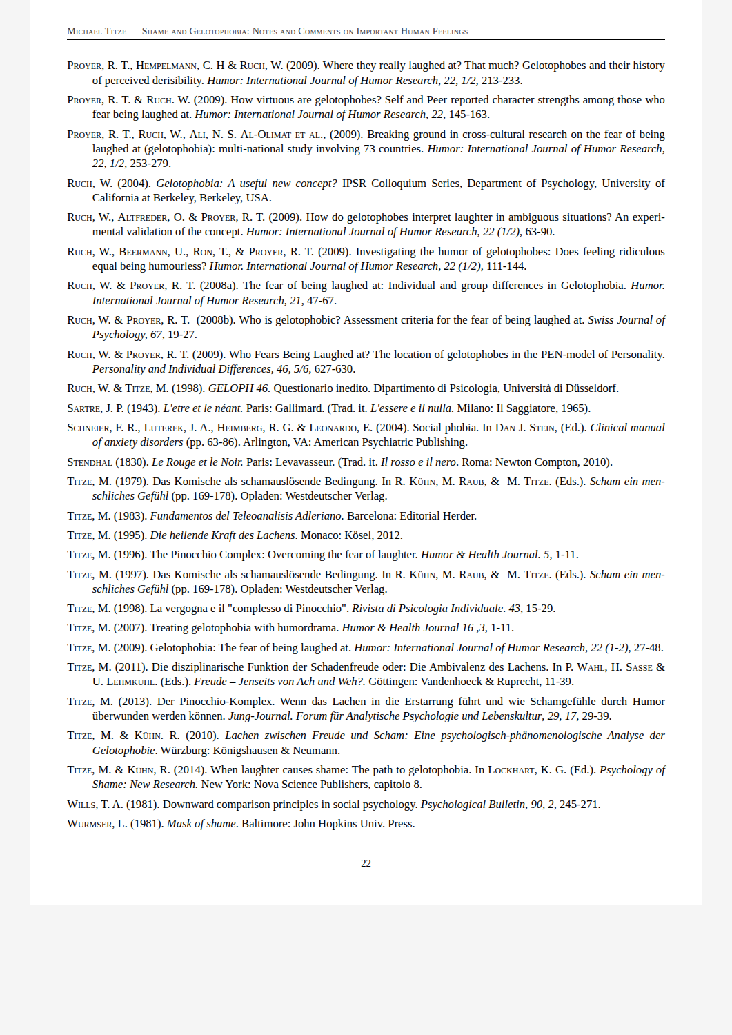Michael Titze Shame and Gelotophobia: Notes and Comments on Important Human Feelings
Proyer, R. T., Hempelmann, C. H & Ruch, W. (2009). Where they really laughed at? That much? Gelotophobes and their history of perceived derisibility. Humor: International Journal of Humor Research, 22, 1/2, 213-233.
Proyer, R. T. & Ruch. W. (2009). How virtuous are gelotophobes? Self and Peer reported character strengths among those who fear being laughed at. Humor: International Journal of Humor Research, 22, 145-163.
Proyer, R. T., Ruch, W., Ali, N. S. Al-Olimat et al., (2009). Breaking ground in cross-cultural research on the fear of being laughed at (gelotophobia): multi-national study involving 73 countries. Humor: International Journal of Humor Research, 22, 1/2, 253-279.
Ruch, W. (2004). Gelotophobia: A useful new concept? IPSR Colloquium Series, Department of Psychology, University of California at Berkeley, Berkeley, USA.
Ruch, W., Altfreder, O. & Proyer, R. T. (2009). How do gelotophobes interpret laughter in ambiguous situations? An experimental validation of the concept. Humor: International Journal of Humor Research, 22 (1/2), 63-90.
Ruch, W., Beermann, U., Ron, T., & Proyer, R. T. (2009). Investigating the humor of gelotophobes: Does feeling ridiculous equal being humourless? Humor. International Journal of Humor Research, 22 (1/2), 111-144.
Ruch, W. & Proyer, R. T. (2008a). The fear of being laughed at: Individual and group differences in Gelotophobia. Humor. International Journal of Humor Research, 21, 47-67.
Ruch, W. & Proyer, R. T. (2008b). Who is gelotophobic? Assessment criteria for the fear of being laughed at. Swiss Journal of Psychology, 67, 19-27.
Ruch, W. & Proyer, R. T. (2009). Who Fears Being Laughed at? The location of gelotophobes in the PEN-model of Personality. Personality and Individual Differences, 46, 5/6, 627-630.
Ruch, W. & Titze, M. (1998). GELOPH 46. Questionario inedito. Dipartimento di Psicologia, Università di Düsseldorf.
Sartre, J. P. (1943). L'etre et le néant. Paris: Gallimard. (Trad. it. L'essere e il nulla. Milano: Il Saggiatore, 1965).
Schneier, F. R., Luterek, J. A., Heimberg, R. G. & Leonardo, E. (2004). Social phobia. In Dan J. Stein, (Ed.). Clinical manual of anxiety disorders (pp. 63-86). Arlington, VA: American Psychiatric Publishing.
Stendhal (1830). Le Rouge et le Noir. Paris: Levavasseur. (Trad. it. Il rosso e il nero. Roma: Newton Compton, 2010).
Titze, M. (1979). Das Komische als schamauslösende Bedingung. In R. Kühn, M. Raub, & M. Titze. (Eds.). Scham ein menschliches Gefühl (pp. 169-178). Opladen: Westdeutscher Verlag.
Titze, M. (1983). Fundamentos del Teleoanalisis Adleriano. Barcelona: Editorial Herder.
Titze, M. (1995). Die heilende Kraft des Lachens. Monaco: Kösel, 2012.
Titze, M. (1996). The Pinocchio Complex: Overcoming the fear of laughter. Humor & Health Journal. 5, 1-11.
Titze, M. (1997). Das Komische als schamauslösende Bedingung. In R. Kühn, M. Raub, & M. Titze. (Eds.). Scham ein menschliches Gefühl (pp. 169-178). Opladen: Westdeutscher Verlag.
Titze, M. (1998). La vergogna e il "complesso di Pinocchio". Rivista di Psicologia Individuale. 43, 15-29.
Titze, M. (2007). Treating gelotophobia with humordrama. Humor & Health Journal 16 ,3, 1-11.
Titze, M. (2009). Gelotophobia: The fear of being laughed at. Humor: International Journal of Humor Research, 22 (1-2), 27-48.
Titze, M. (2011). Die disziplinarische Funktion der Schadenfreude oder: Die Ambivalenz des Lachens. In P. Wahl, H. Sasse & U. Lehmkuhl. (Eds.). Freude – Jenseits von Ach und Weh?. Göttingen: Vandenhoeck & Ruprecht, 11-39.
Titze, M. (2013). Der Pinocchio-Komplex. Wenn das Lachen in die Erstarrung führt und wie Schamgefühle durch Humor überwunden werden können. Jung-Journal. Forum für Analytische Psychologie und Lebenskultur, 29, 17, 29-39.
Titze, M. & Kühn. R. (2010). Lachen zwischen Freude und Scham: Eine psychologisch-phänomenologische Analyse der Gelotophobie. Würzburg: Königshausen & Neumann.
Titze, M. & Kühn, R. (2014). When laughter causes shame: The path to gelotophobia. In Lockhart, K. G. (Ed.). Psychology of Shame: New Research. New York: Nova Science Publishers, capitolo 8.
Wills, T. A. (1981). Downward comparison principles in social psychology. Psychological Bulletin, 90, 2, 245-271.
Wurmser, L. (1981). Mask of shame. Baltimore: John Hopkins Univ. Press.
22